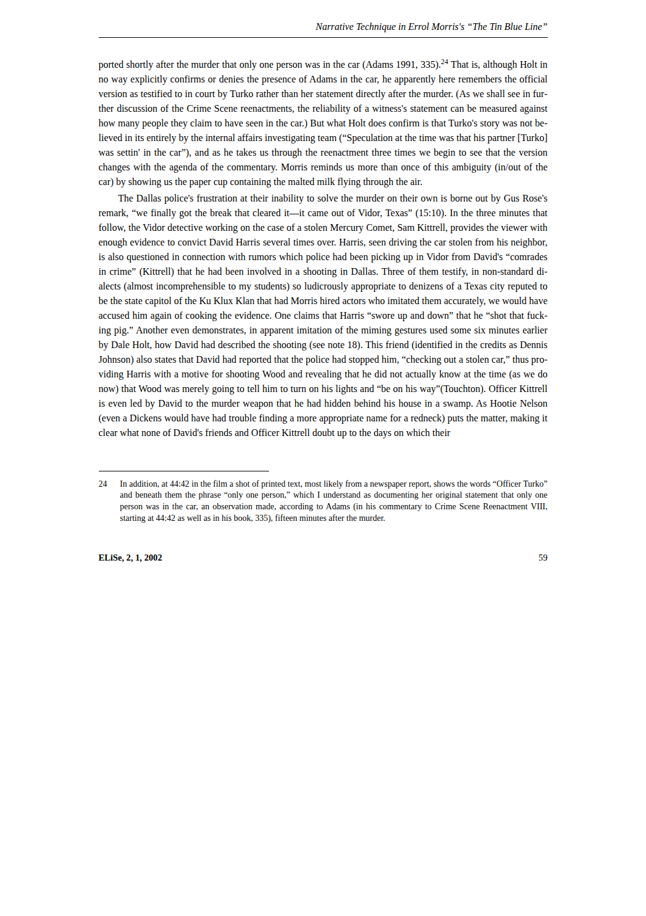Narrative Technique in Errol Morris's “The Tin Blue Line”
ported shortly after the murder that only one person was in the car (Adams 1991, 335).24 That is, although Holt in no way explicitly confirms or denies the presence of Adams in the car, he apparently here remembers the official version as testified to in court by Turko rather than her statement directly after the murder. (As we shall see in further discussion of the Crime Scene reenactments, the reliability of a witness's statement can be measured against how many people they claim to have seen in the car.) But what Holt does confirm is that Turko's story was not believed in its entirely by the internal affairs investigating team (“Speculation at the time was that his partner [Turko] was settin' in the car”), and as he takes us through the reenactment three times we begin to see that the version changes with the agenda of the commentary. Morris reminds us more than once of this ambiguity (in/out of the car) by showing us the paper cup containing the malted milk flying through the air.
The Dallas police's frustration at their inability to solve the murder on their own is borne out by Gus Rose's remark, “we finally got the break that cleared it—it came out of Vidor, Texas” (15:10). In the three minutes that follow, the Vidor detective working on the case of a stolen Mercury Comet, Sam Kittrell, provides the viewer with enough evidence to convict David Harris several times over. Harris, seen driving the car stolen from his neighbor, is also questioned in connection with rumors which police had been picking up in Vidor from David's “comrades in crime” (Kittrell) that he had been involved in a shooting in Dallas. Three of them testify, in non-standard dialects (almost incomprehensible to my students) so ludicrously appropriate to denizens of a Texas city reputed to be the state capitol of the Ku Klux Klan that had Morris hired actors who imitated them accurately, we would have accused him again of cooking the evidence. One claims that Harris “swore up and down” that he “shot that fucking pig.” Another even demonstrates, in apparent imitation of the miming gestures used some six minutes earlier by Dale Holt, how David had described the shooting (see note 18). This friend (identified in the credits as Dennis Johnson) also states that David had reported that the police had stopped him, “checking out a stolen car,” thus providing Harris with a motive for shooting Wood and revealing that he did not actually know at the time (as we do now) that Wood was merely going to tell him to turn on his lights and “be on his way”(Touchton). Officer Kittrell is even led by David to the murder weapon that he had hidden behind his house in a swamp. As Hootie Nelson (even a Dickens would have had trouble finding a more appropriate name for a redneck) puts the matter, making it clear what none of David's friends and Officer Kittrell doubt up to the days on which their
24 In addition, at 44:42 in the film a shot of printed text, most likely from a newspaper report, shows the words “Officer Turko” and beneath them the phrase “only one person,” which I understand as documenting her original statement that only one person was in the car, an observation made, according to Adams (in his commentary to Crime Scene Reenactment VIII, starting at 44:42 as well as in his book, 335), fifteen minutes after the murder.
ELiSe, 2, 1, 2002 59